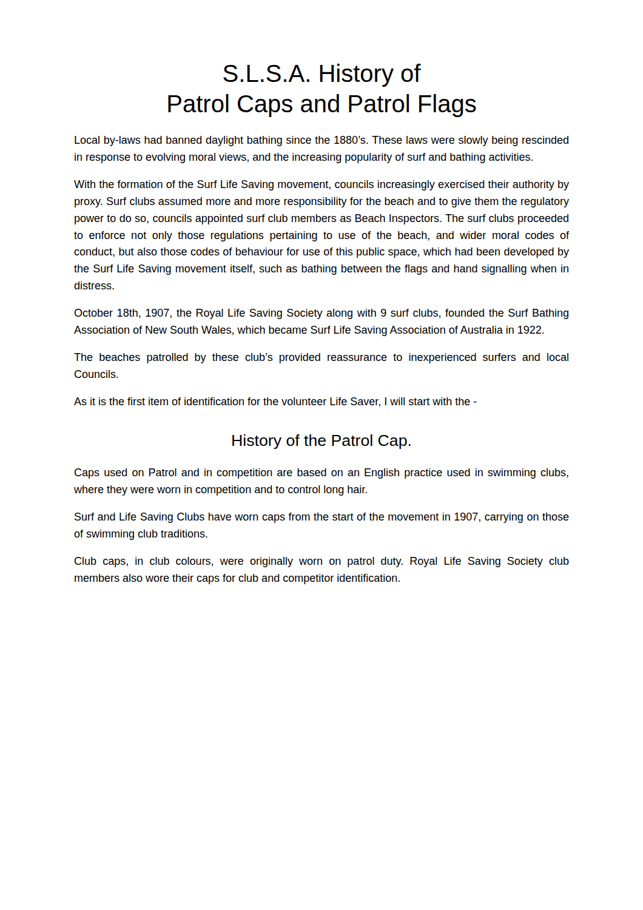S.L.S.A. History of
Patrol Caps and Patrol Flags
Local by-laws had banned daylight bathing since the 1880’s. These laws were slowly being rescinded in response to evolving moral views, and the increasing popularity of surf and bathing activities.
With the formation of the Surf Life Saving movement, councils increasingly exercised their authority by proxy. Surf clubs assumed more and more responsibility for the beach and to give them the regulatory power to do so, councils appointed surf club members as Beach Inspectors. The surf clubs proceeded to enforce not only those regulations pertaining to use of the beach, and wider moral codes of conduct, but also those codes of behaviour for use of this public space, which had been developed by the Surf Life Saving movement itself, such as bathing between the flags and hand signalling when in distress.
October 18th, 1907, the Royal Life Saving Society along with 9 surf clubs, founded the Surf Bathing Association of New South Wales, which became Surf Life Saving Association of Australia in 1922.
The beaches patrolled by these club’s provided reassurance to inexperienced surfers and local Councils.
As it is the first item of identification for the volunteer Life Saver, I will start with the -
History of the Patrol Cap.
Caps used on Patrol and in competition are based on an English practice used in swimming clubs, where they were worn in competition and to control long hair.
Surf and Life Saving Clubs have worn caps from the start of the movement in 1907, carrying on those of swimming club traditions.
Club caps, in club colours, were originally worn on patrol duty. Royal Life Saving Society club members also wore their caps for club and competitor identification.